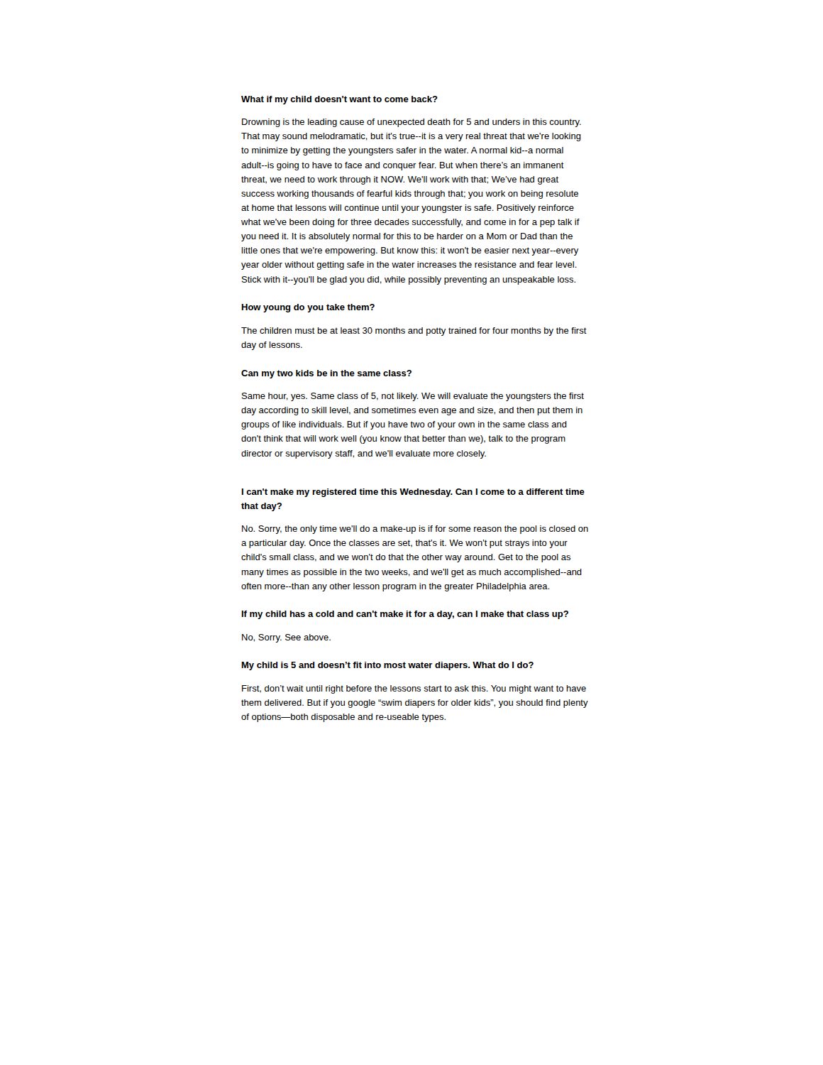What if my child doesn't want to come back?
Drowning is the leading cause of unexpected death for 5 and unders in this country. That may sound melodramatic, but it's true--it is a very real threat that we're looking to minimize by getting the youngsters safer in the water. A normal kid--a normal adult--is going to have to face and conquer fear. But when there’s an immanent threat, we need to work through it NOW. We'll work with that; We’ve had great success working thousands of fearful kids through that; you work on being resolute at home that lessons will continue until your youngster is safe. Positively reinforce what we've been doing for three decades successfully, and come in for a pep talk if you need it. It is absolutely normal for this to be harder on a Mom or Dad than the little ones that we're empowering. But know this: it won't be easier next year--every year older without getting safe in the water increases the resistance and fear level. Stick with it--you'll be glad you did, while possibly preventing an unspeakable loss.
How young do you take them?
The children must be at least 30 months and potty trained for four months by the first day of lessons.
Can my two kids be in the same class?
Same hour, yes. Same class of 5, not likely. We will evaluate the youngsters the first day according to skill level, and sometimes even age and size, and then put them in groups of like individuals. But if you have two of your own in the same class and don't think that will work well (you know that better than we), talk to the program director or supervisory staff, and we'll evaluate more closely.
I can't make my registered time this Wednesday. Can I come to a different time that day?
No. Sorry, the only time we'll do a make-up is if for some reason the pool is closed on a particular day. Once the classes are set, that's it. We won't put strays into your child's small class, and we won't do that the other way around. Get to the pool as many times as possible in the two weeks, and we'll get as much accomplished--and often more--than any other lesson program in the greater Philadelphia area.
If my child has a cold and can't make it for a day, can I make that class up?
No, Sorry. See above.
My child is 5 and doesn’t fit into most water diapers. What do I do?
First, don’t wait until right before the lessons start to ask this. You might want to have them delivered. But if you google “swim diapers for older kids”, you should find plenty of options—both disposable and re-useable types.